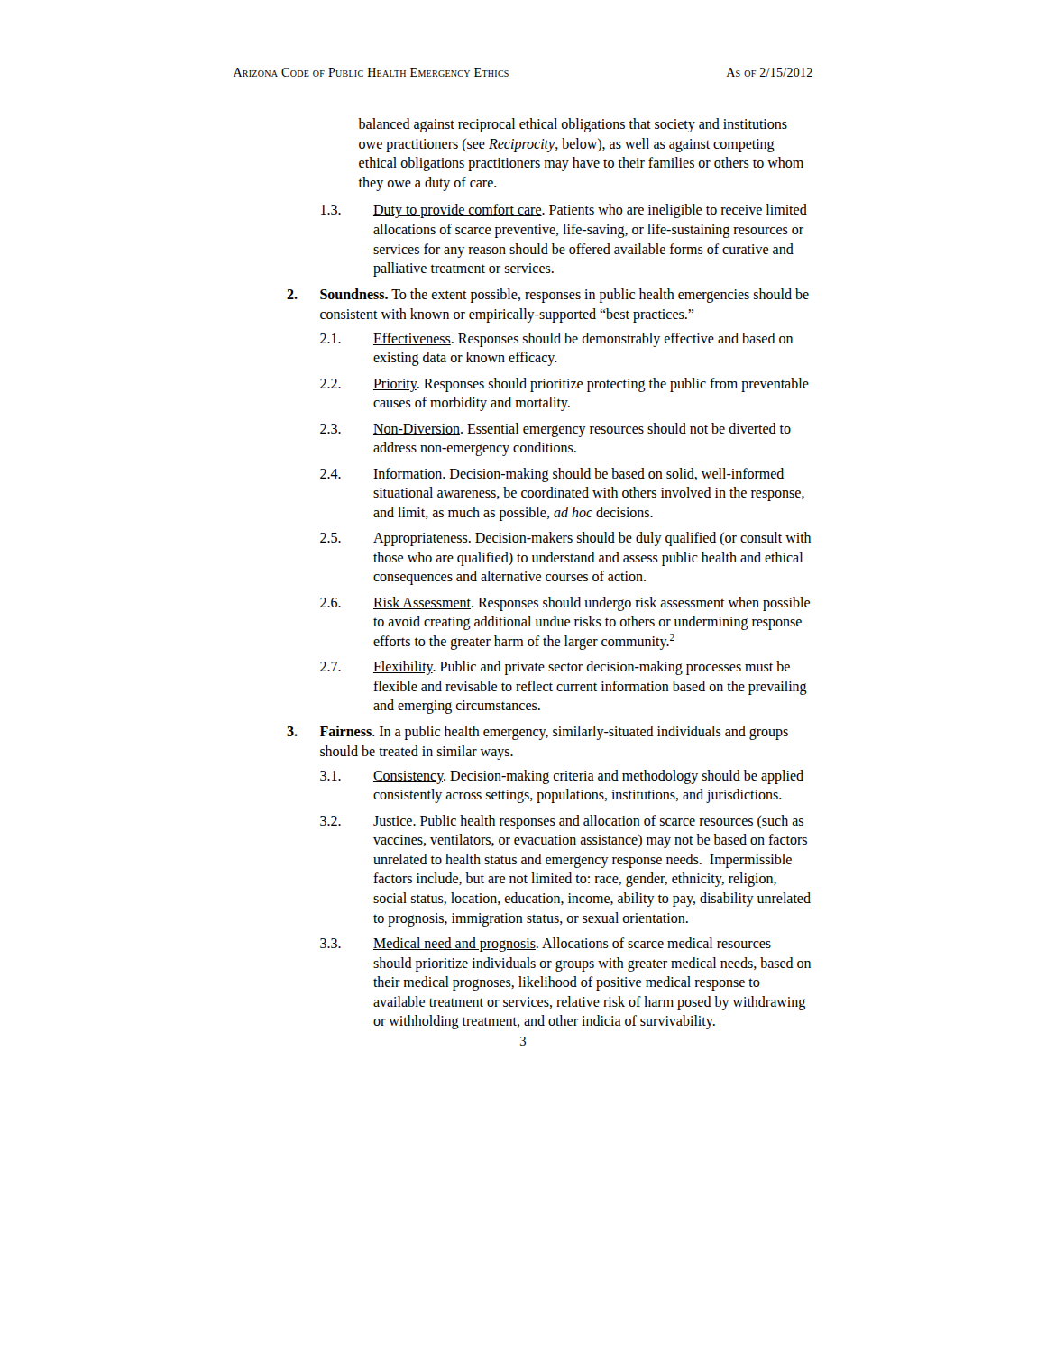Arizona Code of Public Health Emergency Ethics As of 2/15/2012
balanced against reciprocal ethical obligations that society and institutions owe practitioners (see Reciprocity, below), as well as against competing ethical obligations practitioners may have to their families or others to whom they owe a duty of care.
1.3.
Duty to provide comfort care. Patients who are ineligible to receive limited allocations of scarce preventive, life-saving, or life-sustaining resources or services for any reason should be offered available forms of curative and palliative treatment or services.
2.
Soundness. To the extent possible, responses in public health emergencies should be consistent with known or empirically-supported “best practices.”
2.1.
Effectiveness. Responses should be demonstrably effective and based on existing data or known efficacy.
2.2.
Priority. Responses should prioritize protecting the public from preventable causes of morbidity and mortality.
2.3.
Non-Diversion. Essential emergency resources should not be diverted to address non-emergency conditions.
2.4.
Information. Decision-making should be based on solid, well-informed situational awareness, be coordinated with others involved in the response, and limit, as much as possible, ad hoc decisions.
2.5.
Appropriateness. Decision-makers should be duly qualified (or consult with those who are qualified) to understand and assess public health and ethical consequences and alternative courses of action.
2.6.
Risk Assessment. Responses should undergo risk assessment when possible to avoid creating additional undue risks to others or undermining response efforts to the greater harm of the larger community.2
2.7.
Flexibility. Public and private sector decision-making processes must be flexible and revisable to reflect current information based on the prevailing and emerging circumstances.
3.
Fairness. In a public health emergency, similarly-situated individuals and groups should be treated in similar ways.
3.1.
Consistency. Decision-making criteria and methodology should be applied consistently across settings, populations, institutions, and jurisdictions.
3.2.
Justice. Public health responses and allocation of scarce resources (such as vaccines, ventilators, or evacuation assistance) may not be based on factors unrelated to health status and emergency response needs. Impermissible factors include, but are not limited to: race, gender, ethnicity, religion, social status, location, education, income, ability to pay, disability unrelated to prognosis, immigration status, or sexual orientation.
3.3.
Medical need and prognosis. Allocations of scarce medical resources should prioritize individuals or groups with greater medical needs, based on their medical prognoses, likelihood of positive medical response to available treatment or services, relative risk of harm posed by withdrawing or withholding treatment, and other indicia of survivability.
3